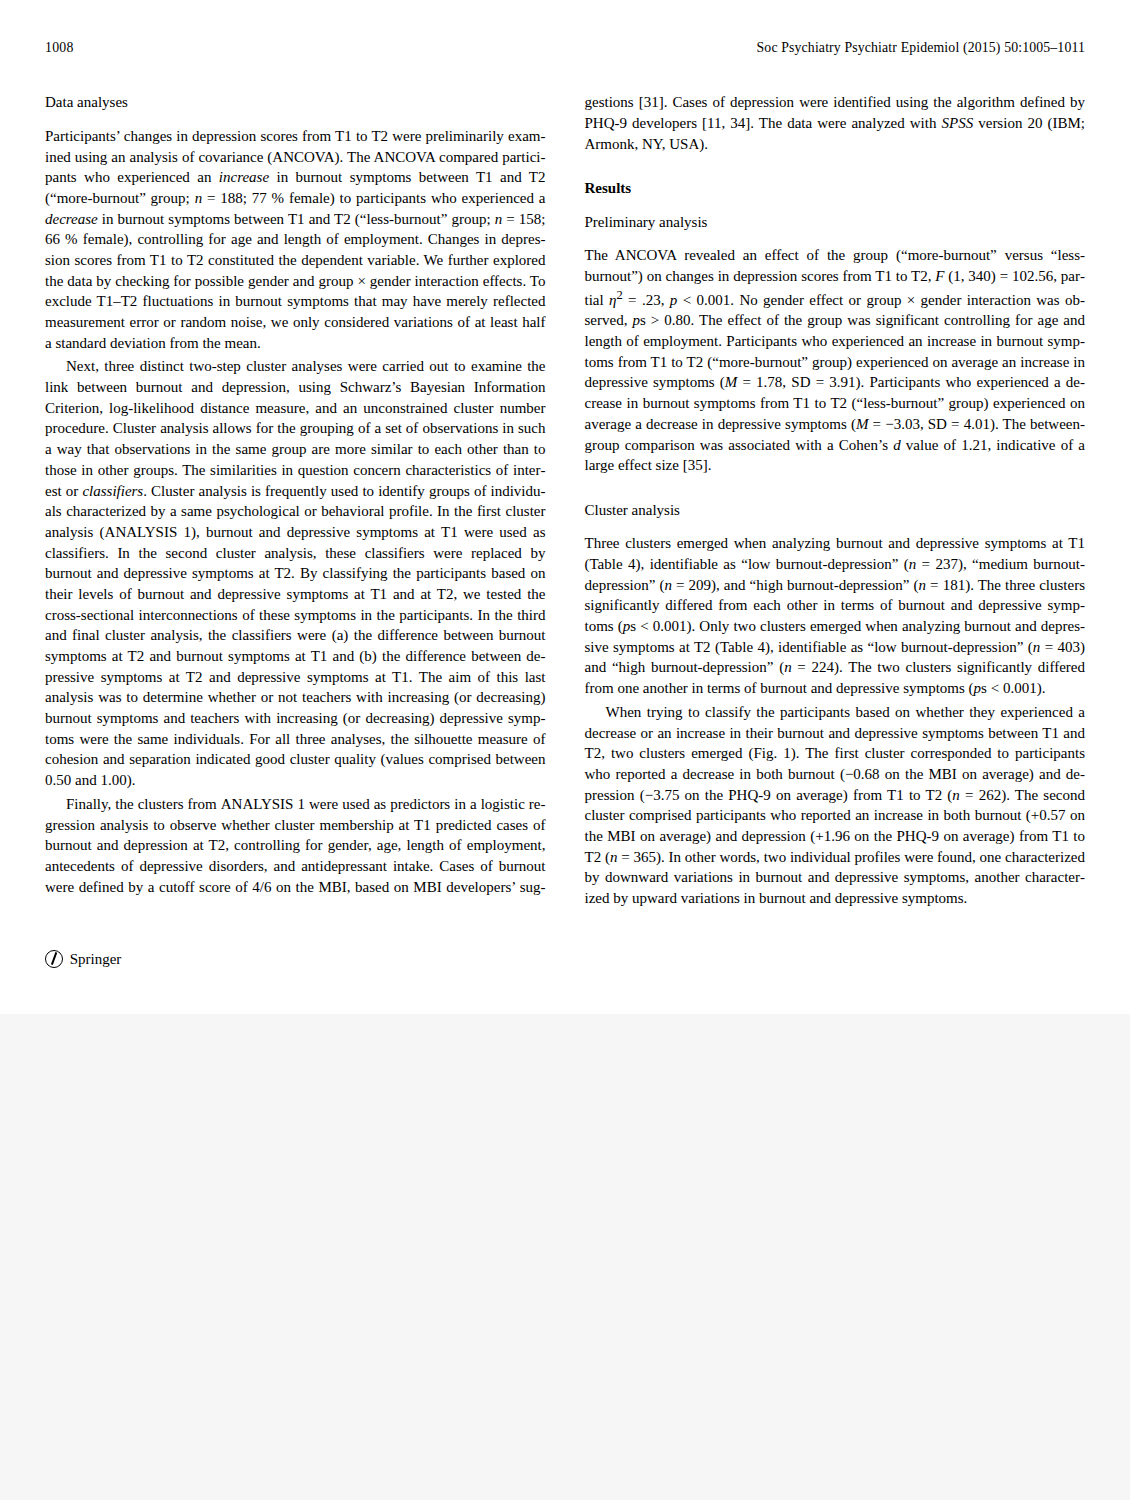1008 Soc Psychiatry Psychiatr Epidemiol (2015) 50:1005–1011
Data analyses
Participants’ changes in depression scores from T1 to T2 were preliminarily examined using an analysis of covariance (ANCOVA). The ANCOVA compared participants who experienced an increase in burnout symptoms between T1 and T2 (“more-burnout” group; n = 188; 77 % female) to participants who experienced a decrease in burnout symptoms between T1 and T2 (“less-burnout” group; n = 158; 66 % female), controlling for age and length of employment. Changes in depression scores from T1 to T2 constituted the dependent variable. We further explored the data by checking for possible gender and group × gender interaction effects. To exclude T1–T2 fluctuations in burnout symptoms that may have merely reflected measurement error or random noise, we only considered variations of at least half a standard deviation from the mean.
Next, three distinct two-step cluster analyses were carried out to examine the link between burnout and depression, using Schwarz’s Bayesian Information Criterion, log-likelihood distance measure, and an unconstrained cluster number procedure. Cluster analysis allows for the grouping of a set of observations in such a way that observations in the same group are more similar to each other than to those in other groups. The similarities in question concern characteristics of interest or classifiers. Cluster analysis is frequently used to identify groups of individuals characterized by a same psychological or behavioral profile. In the first cluster analysis (ANALYSIS 1), burnout and depressive symptoms at T1 were used as classifiers. In the second cluster analysis, these classifiers were replaced by burnout and depressive symptoms at T2. By classifying the participants based on their levels of burnout and depressive symptoms at T1 and at T2, we tested the cross-sectional interconnections of these symptoms in the participants. In the third and final cluster analysis, the classifiers were (a) the difference between burnout symptoms at T2 and burnout symptoms at T1 and (b) the difference between depressive symptoms at T2 and depressive symptoms at T1. The aim of this last analysis was to determine whether or not teachers with increasing (or decreasing) burnout symptoms and teachers with increasing (or decreasing) depressive symptoms were the same individuals. For all three analyses, the silhouette measure of cohesion and separation indicated good cluster quality (values comprised between 0.50 and 1.00).
Finally, the clusters from ANALYSIS 1 were used as predictors in a logistic regression analysis to observe whether cluster membership at T1 predicted cases of burnout and depression at T2, controlling for gender, age, length of employment, antecedents of depressive disorders, and antidepressant intake. Cases of burnout were defined by a cutoff score of 4/6 on the MBI, based on MBI developers’ suggestions [31]. Cases of depression were identified using the algorithm defined by PHQ-9 developers [11, 34]. The data were analyzed with SPSS version 20 (IBM; Armonk, NY, USA).
Results
Preliminary analysis
The ANCOVA revealed an effect of the group (“more-burnout” versus “less-burnout”) on changes in depression scores from T1 to T2, F (1, 340) = 102.56, partial η2 = .23, p < 0.001. No gender effect or group × gender interaction was observed, ps > 0.80. The effect of the group was significant controlling for age and length of employment. Participants who experienced an increase in burnout symptoms from T1 to T2 (“more-burnout” group) experienced on average an increase in depressive symptoms (M = 1.78, SD = 3.91). Participants who experienced a decrease in burnout symptoms from T1 to T2 (“less-burnout” group) experienced on average a decrease in depressive symptoms (M = −3.03, SD = 4.01). The between-group comparison was associated with a Cohen’s d value of 1.21, indicative of a large effect size [35].
Cluster analysis
Three clusters emerged when analyzing burnout and depressive symptoms at T1 (Table 4), identifiable as “low burnout-depression” (n = 237), “medium burnout-depression” (n = 209), and “high burnout-depression” (n = 181). The three clusters significantly differed from each other in terms of burnout and depressive symptoms (ps < 0.001). Only two clusters emerged when analyzing burnout and depressive symptoms at T2 (Table 4), identifiable as “low burnout-depression” (n = 403) and “high burnout-depression” (n = 224). The two clusters significantly differed from one another in terms of burnout and depressive symptoms (ps < 0.001).
When trying to classify the participants based on whether they experienced a decrease or an increase in their burnout and depressive symptoms between T1 and T2, two clusters emerged (Fig. 1). The first cluster corresponded to participants who reported a decrease in both burnout (−0.68 on the MBI on average) and depression (−3.75 on the PHQ-9 on average) from T1 to T2 (n = 262). The second cluster comprised participants who reported an increase in both burnout (+0.57 on the MBI on average) and depression (+1.96 on the PHQ-9 on average) from T1 to T2 (n = 365). In other words, two individual profiles were found, one characterized by downward variations in burnout and depressive symptoms, another characterized by upward variations in burnout and depressive symptoms.
Springer